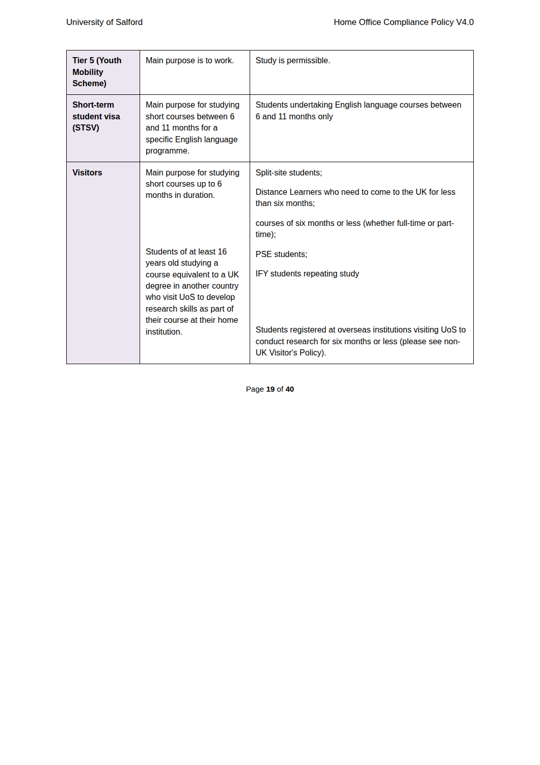University of Salford Home Office Compliance Policy V4.0
| Tier 5 (Youth Mobility Scheme) | Main purpose is to work. | Study is permissible. |
| Short-term student visa (STSV) | Main purpose for studying short courses between 6 and 11 months for a specific English language programme. | Students undertaking English language courses between 6 and 11 months only |
| Visitors | Main purpose for studying short courses up to 6 months in duration. Students of at least 16 years old studying a course equivalent to a UK degree in another country who visit UoS to develop research skills as part of their course at their home institution. | Split-site students; Distance Learners who need to come to the UK for less than six months; courses of six months or less (whether full-time or part-time); PSE students; IFY students repeating study Students registered at overseas institutions visiting UoS to conduct research for six months or less (please see non-UK Visitor's Policy). |
Page 19 of 40